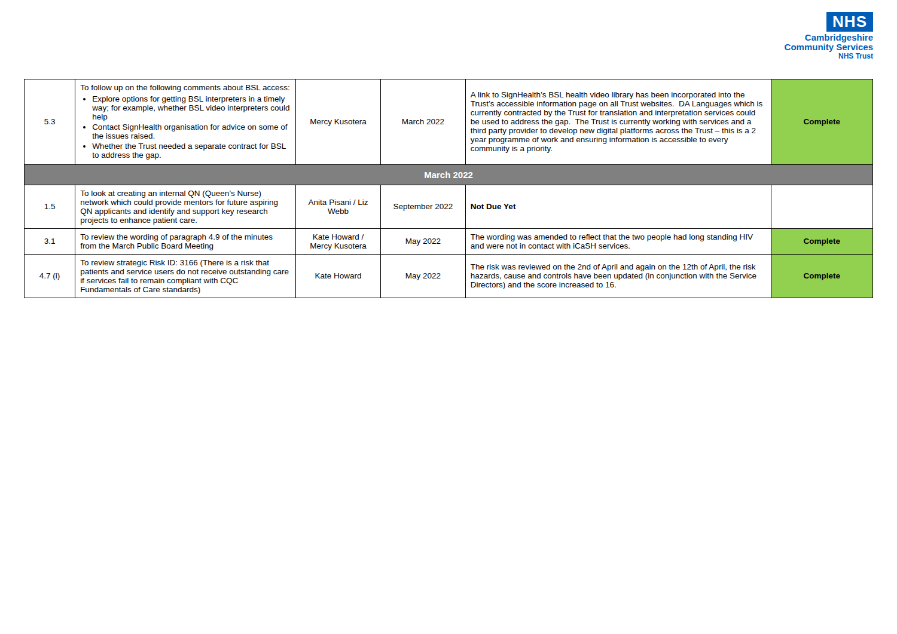NHS
Cambridgeshire
Community Services
NHS Trust
| 5.3 | To follow up on the following comments about BSL access: Explore options for getting BSL interpreters in a timely way; for example, whether BSL video interpreters could help Contact SignHealth organisation for advice on some of the issues raised. Whether the Trust needed a separate contract for BSL to address the gap. | Mercy Kusotera | March 2022 | A link to SignHealth’s BSL health video library has been incorporated into the Trust’s accessible information page on all Trust websites. DA Languages which is currently contracted by the Trust for translation and interpretation services could be used to address the gap. The Trust is currently working with services and a third party provider to develop new digital platforms across the Trust – this is a 2 year programme of work and ensuring information is accessible to every community is a priority. | Complete |
| March 2022 |
| 1.5 | To look at creating an internal QN (Queen’s Nurse) network which could provide mentors for future aspiring QN applicants and identify and support key research projects to enhance patient care. | Anita Pisani / Liz Webb | September 2022 | Not Due Yet | |
| 3.1 | To review the wording of paragraph 4.9 of the minutes from the March Public Board Meeting | Kate Howard / Mercy Kusotera | May 2022 | The wording was amended to reflect that the two people had long standing HIV and were not in contact with iCaSH services. | Complete |
| 4.7 (i) | To review strategic Risk ID: 3166 (There is a risk that patients and service users do not receive outstanding care if services fail to remain compliant with CQC Fundamentals of Care standards) | Kate Howard | May 2022 | The risk was reviewed on the 2nd of April and again on the 12th of April, the risk hazards, cause and controls have been updated (in conjunction with the Service Directors) and the score increased to 16. | Complete |